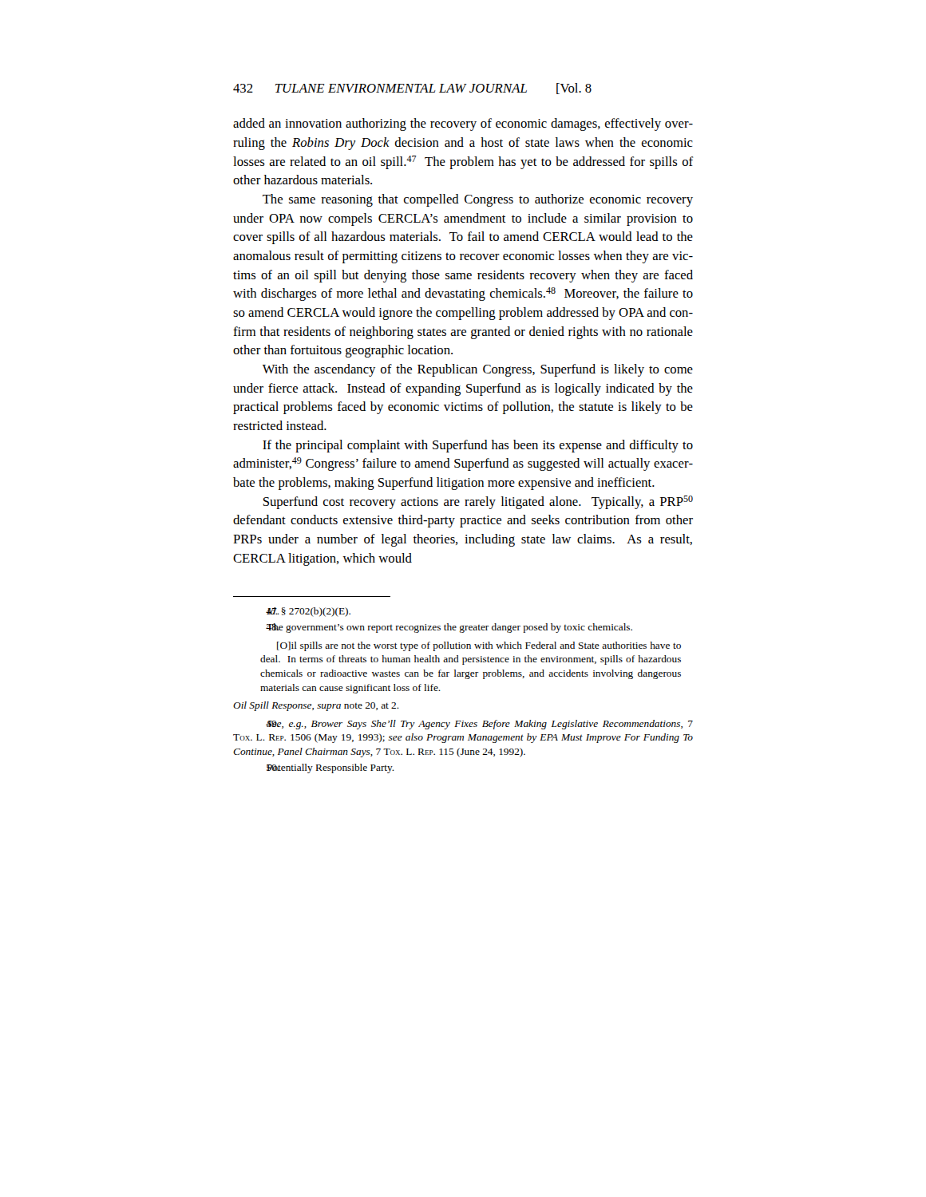432 TULANE ENVIRONMENTAL LAW JOURNAL [Vol. 8
added an innovation authorizing the recovery of economic damages, effectively overruling the Robins Dry Dock decision and a host of state laws when the economic losses are related to an oil spill.47 The problem has yet to be addressed for spills of other hazardous materials.
The same reasoning that compelled Congress to authorize economic recovery under OPA now compels CERCLA’s amendment to include a similar provision to cover spills of all hazardous materials. To fail to amend CERCLA would lead to the anomalous result of permitting citizens to recover economic losses when they are victims of an oil spill but denying those same residents recovery when they are faced with discharges of more lethal and devastating chemicals.48 Moreover, the failure to so amend CERCLA would ignore the compelling problem addressed by OPA and confirm that residents of neighboring states are granted or denied rights with no rationale other than fortuitous geographic location.
With the ascendancy of the Republican Congress, Superfund is likely to come under fierce attack. Instead of expanding Superfund as is logically indicated by the practical problems faced by economic victims of pollution, the statute is likely to be restricted instead.
If the principal complaint with Superfund has been its expense and difficulty to administer,49 Congress’ failure to amend Superfund as suggested will actually exacerbate the problems, making Superfund litigation more expensive and inefficient.
Superfund cost recovery actions are rarely litigated alone. Typically, a PRP50 defendant conducts extensive third-party practice and seeks contribution from other PRPs under a number of legal theories, including state law claims. As a result, CERCLA litigation, which would
47. Id. § 2702(b)(2)(E).
48. The government’s own report recognizes the greater danger posed by toxic chemicals.
[O]il spills are not the worst type of pollution with which Federal and State authorities have to deal. In terms of threats to human health and persistence in the environment, spills of hazardous chemicals or radioactive wastes can be far larger problems, and accidents involving dangerous materials can cause significant loss of life.
Oil Spill Response, supra note 20, at 2.
49. See, e.g., Brower Says She’ll Try Agency Fixes Before Making Legislative Recommendations, 7 Tox. L. Rep. 1506 (May 19, 1993); see also Program Management by EPA Must Improve For Funding To Continue, Panel Chairman Says, 7 Tox. L. Rep. 115 (June 24, 1992).
50. Potentially Responsible Party.